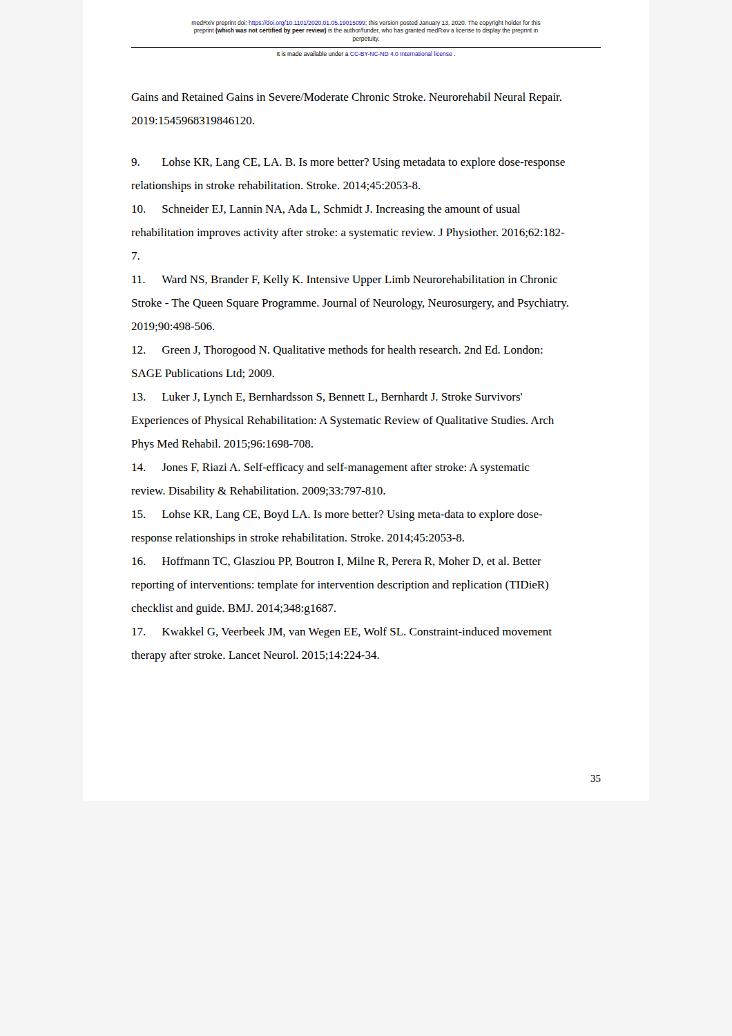medRxiv preprint doi: https://doi.org/10.1101/2020.01.05.19015099; this version posted January 13, 2020. The copyright holder for this
preprint (which was not certified by peer review) is the author/funder, who has granted medRxiv a license to display the preprint in
perpetuity.
It is made available under a CC-BY-NC-ND 4.0 International license .
Gains and Retained Gains in Severe/Moderate Chronic Stroke. Neurorehabil Neural Repair.
2019:1545968319846120.
9. Lohse KR, Lang CE, LA. B. Is more better? Using metadata to explore dose-response
relationships in stroke rehabilitation. Stroke. 2014;45:2053-8.
10. Schneider EJ, Lannin NA, Ada L, Schmidt J. Increasing the amount of usual
rehabilitation improves activity after stroke: a systematic review. J Physiother. 2016;62:182-
7.
11. Ward NS, Brander F, Kelly K. Intensive Upper Limb Neurorehabilitation in Chronic
Stroke - The Queen Square Programme. Journal of Neurology, Neurosurgery, and Psychiatry.
2019;90:498-506.
12. Green J, Thorogood N. Qualitative methods for health research. 2nd Ed. London:
SAGE Publications Ltd; 2009.
13. Luker J, Lynch E, Bernhardsson S, Bennett L, Bernhardt J. Stroke Survivors'
Experiences of Physical Rehabilitation: A Systematic Review of Qualitative Studies. Arch
Phys Med Rehabil. 2015;96:1698-708.
14. Jones F, Riazi A. Self-efficacy and self-management after stroke: A systematic
review. Disability & Rehabilitation. 2009;33:797-810.
15. Lohse KR, Lang CE, Boyd LA. Is more better? Using meta-data to explore dose-
response relationships in stroke rehabilitation. Stroke. 2014;45:2053-8.
16. Hoffmann TC, Glasziou PP, Boutron I, Milne R, Perera R, Moher D, et al. Better
reporting of interventions: template for intervention description and replication (TIDieR)
checklist and guide. BMJ. 2014;348:g1687.
17. Kwakkel G, Veerbeek JM, van Wegen EE, Wolf SL. Constraint-induced movement
therapy after stroke. Lancet Neurol. 2015;14:224-34.
35